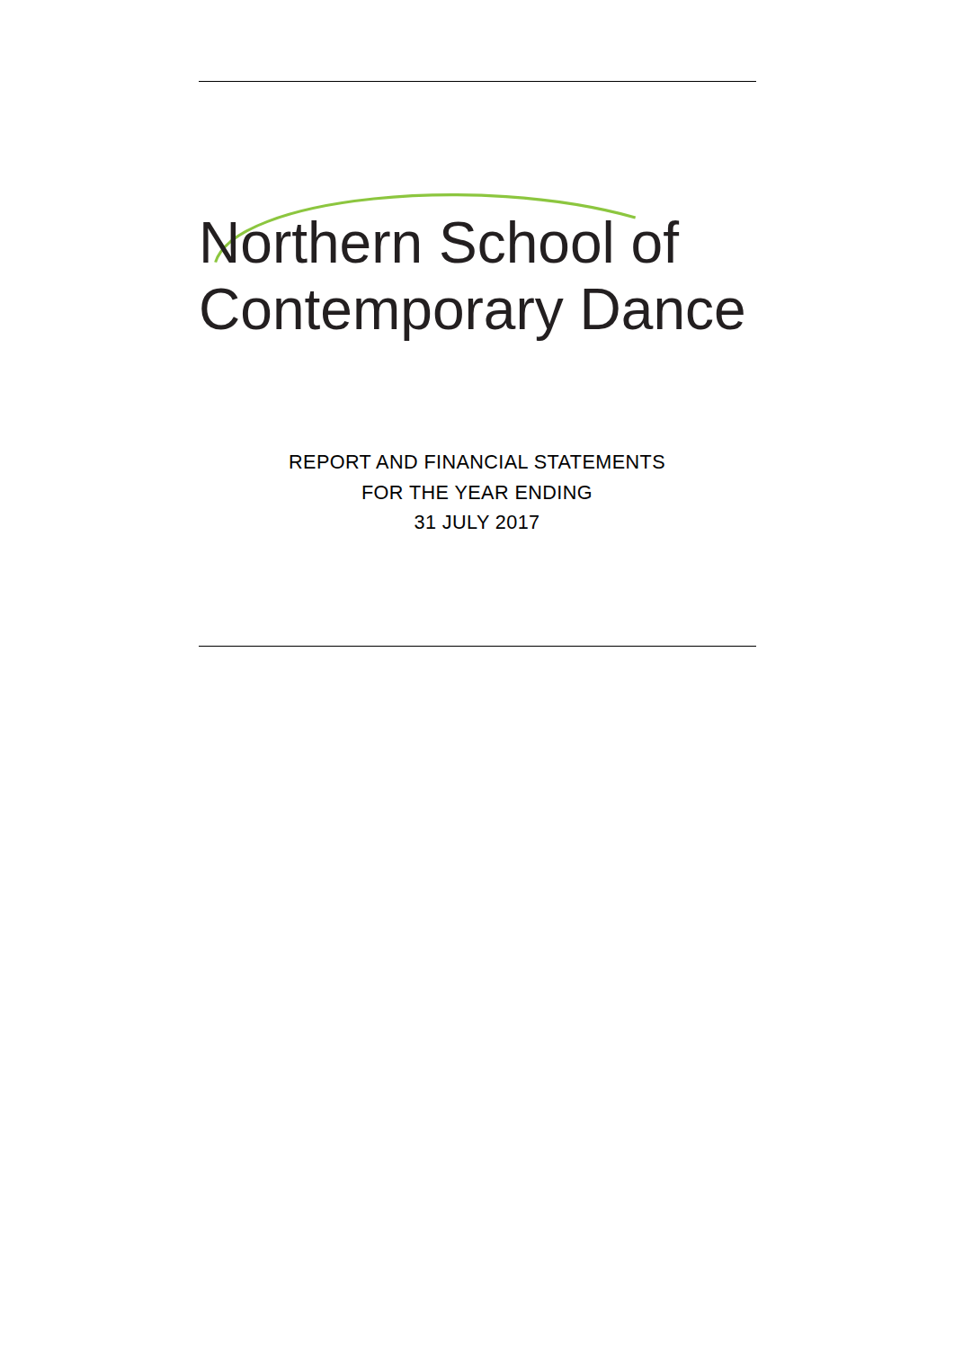Northern School of Contemporary Dance logo Northern School of Contemporary Dance
REPORT AND FINANCIAL STATEMENTS
FOR THE YEAR ENDING
31 JULY 2017